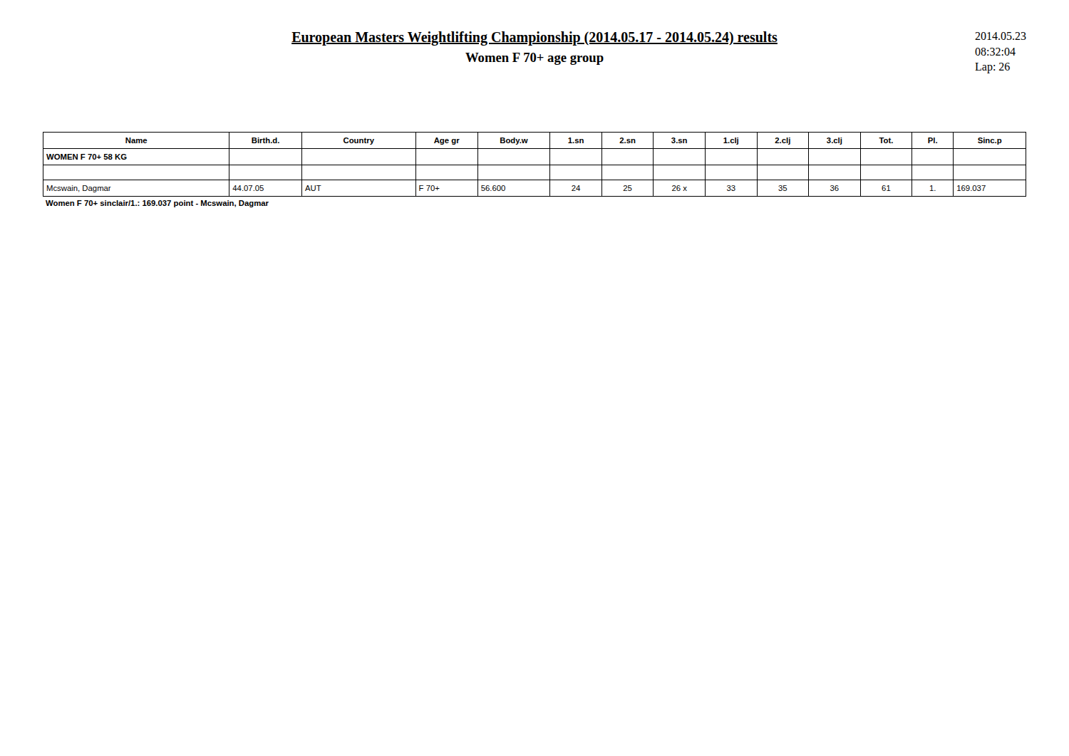European Masters Weightlifting Championship (2014.05.17 - 2014.05.24) results
Women F 70+ age group
2014.05.23
08:32:04
Lap: 26
| Name | Birth.d. | Country | Age gr | Body.w | 1.sn | 2.sn | 3.sn | 1.clj | 2.clj | 3.clj | Tot. | Pl. | Sinc.p |
| --- | --- | --- | --- | --- | --- | --- | --- | --- | --- | --- | --- | --- | --- |
| WOMEN F 70+ 58 KG | | | | | | | | | | | | | |
| Mcswain, Dagmar | 44.07.05 | AUT | F 70+ | 56.600 | 24 | 25 | 26 x | 33 | 35 | 36 | 61 | 1. | 169.037 |
Women F 70+ sinclair/1.: 169.037 point - Mcswain, Dagmar